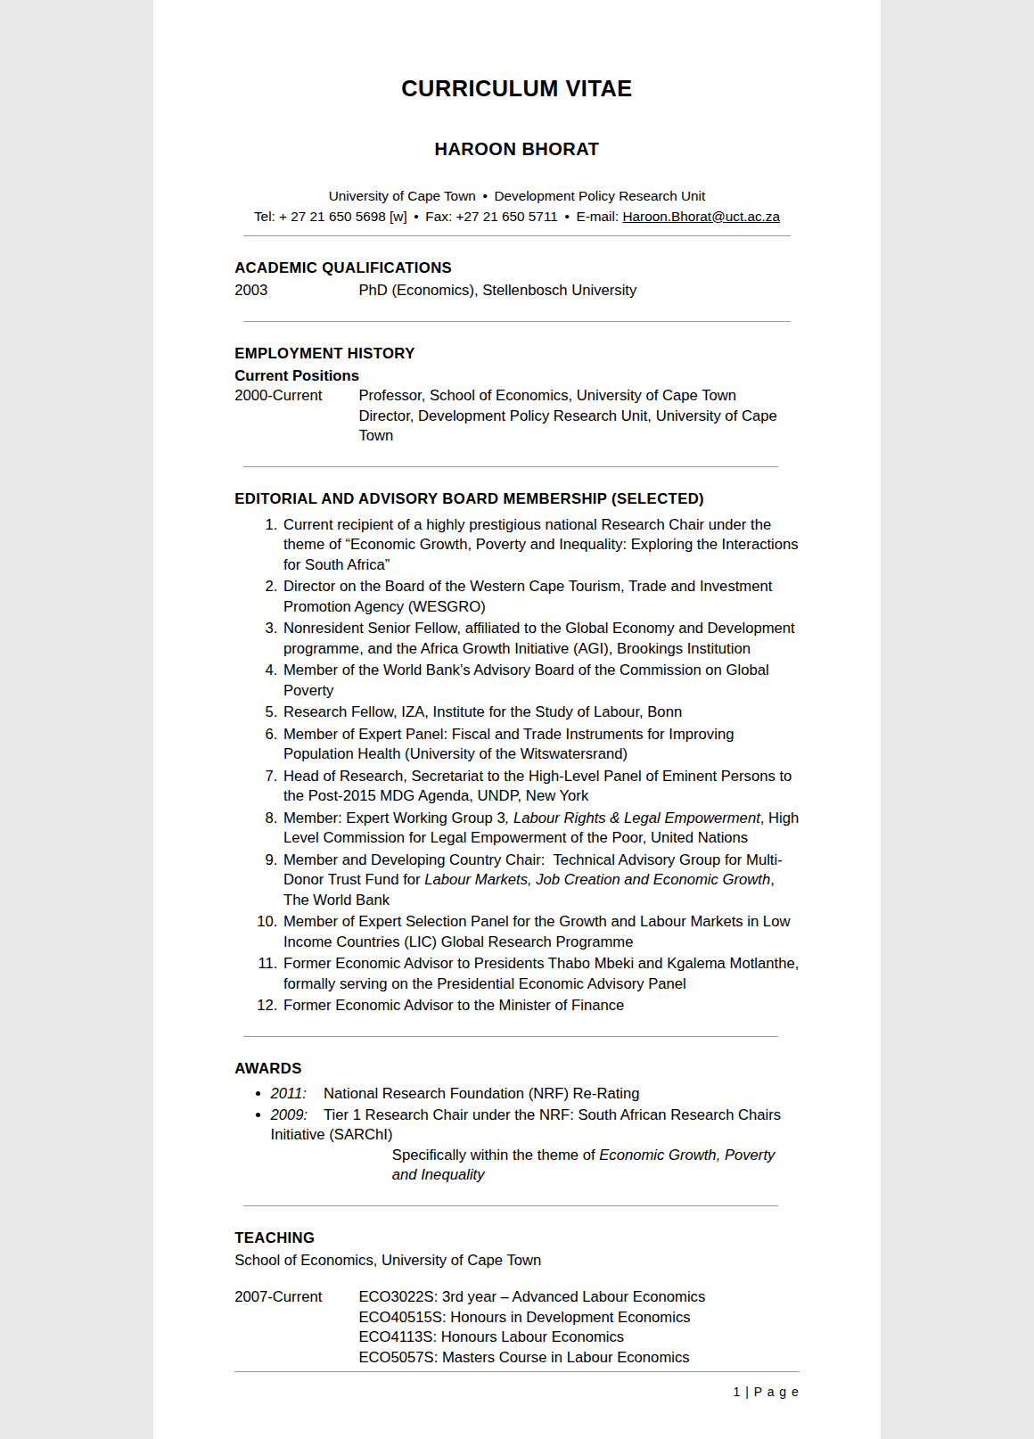CURRICULUM VITAE
HAROON BHORAT
University of Cape Town•Development Policy Research Unit
Tel: + 27 21 650 5698 [w]•Fax: +27 21 650 5711•E-mail: Haroon.Bhorat@uct.ac.za
ACADEMIC QUALIFICATIONS
| 2003 | PhD (Economics), Stellenbosch University |
EMPLOYMENT HISTORY
Current Positions
| 2000-Current | Professor, School of Economics, University of Cape Town |
| | Director, Development Policy Research Unit, University of Cape Town |
EDITORIAL AND ADVISORY BOARD MEMBERSHIP (SELECTED)
Current recipient of a highly prestigious national Research Chair under the theme of “Economic Growth, Poverty and Inequality: Exploring the Interactions for South Africa”
Director on the Board of the Western Cape Tourism, Trade and Investment Promotion Agency (WESGRO)
Nonresident Senior Fellow, affiliated to the Global Economy and Development programme, and the Africa Growth Initiative (AGI), Brookings Institution
Member of the World Bank’s Advisory Board of the Commission on Global Poverty
Research Fellow, IZA, Institute for the Study of Labour, Bonn
Member of Expert Panel: Fiscal and Trade Instruments for Improving Population Health (University of the Witswatersrand)
Head of Research, Secretariat to the High-Level Panel of Eminent Persons to the Post-2015 MDG Agenda, UNDP, New York
Member: Expert Working Group 3, Labour Rights & Legal Empowerment, High Level Commission for Legal Empowerment of the Poor, United Nations
Member and Developing Country Chair: Technical Advisory Group for Multi-Donor Trust Fund for Labour Markets, Job Creation and Economic Growth, The World Bank
Member of Expert Selection Panel for the Growth and Labour Markets in Low Income Countries (LIC) Global Research Programme
Former Economic Advisor to Presidents Thabo Mbeki and Kgalema Motlanthe, formally serving on the Presidential Economic Advisory Panel
Former Economic Advisor to the Minister of Finance
AWARDS
2011: National Research Foundation (NRF) Re-Rating
2009: Tier 1 Research Chair under the NRF: South African Research Chairs Initiative (SARChI) Specifically within the theme of Economic Growth, Poverty and Inequality
TEACHING
School of Economics, University of Cape Town
| 2007-Current | ECO3022S: 3rd year – Advanced Labour Economics |
| | ECO40515S: Honours in Development Economics |
| | ECO4113S: Honours Labour Economics |
| | ECO5057S: Masters Course in Labour Economics |
1 | P a g e